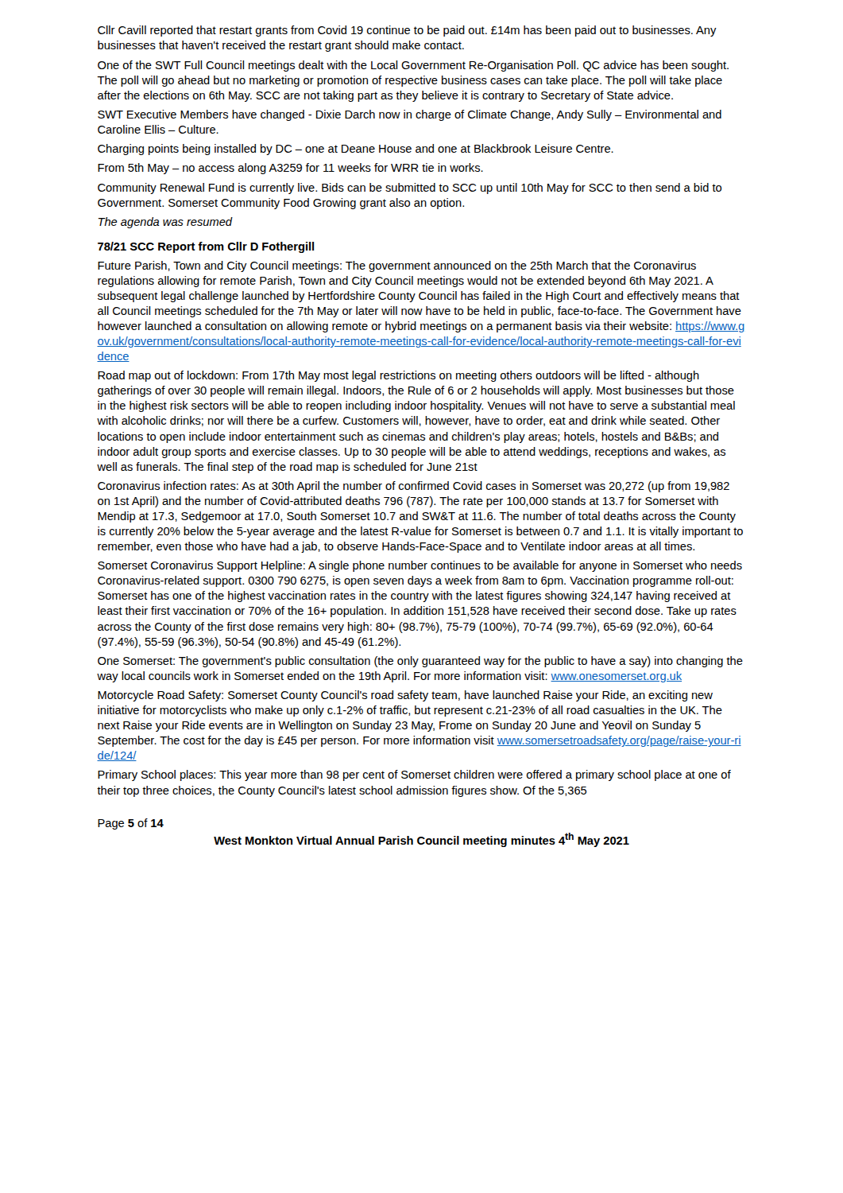Cllr Cavill reported that restart grants from Covid 19 continue to be paid out. £14m has been paid out to businesses. Any businesses that haven't received the restart grant should make contact.
One of the SWT Full Council meetings dealt with the Local Government Re-Organisation Poll. QC advice has been sought. The poll will go ahead but no marketing or promotion of respective business cases can take place. The poll will take place after the elections on 6th May. SCC are not taking part as they believe it is contrary to Secretary of State advice.
SWT Executive Members have changed - Dixie Darch now in charge of Climate Change, Andy Sully – Environmental and Caroline Ellis – Culture.
Charging points being installed by DC – one at Deane House and one at Blackbrook Leisure Centre.
From 5th May – no access along A3259 for 11 weeks for WRR tie in works.
Community Renewal Fund is currently live. Bids can be submitted to SCC up until 10th May for SCC to then send a bid to Government. Somerset Community Food Growing grant also an option.
The agenda was resumed
78/21 SCC Report from Cllr D Fothergill
Future Parish, Town and City Council meetings: The government announced on the 25th March that the Coronavirus regulations allowing for remote Parish, Town and City Council meetings would not be extended beyond 6th May 2021. A subsequent legal challenge launched by Hertfordshire County Council has failed in the High Court and effectively means that all Council meetings scheduled for the 7th May or later will now have to be held in public, face-to-face. The Government have however launched a consultation on allowing remote or hybrid meetings on a permanent basis via their website: https://www.gov.uk/government/consultations/local-authority-remote-meetings-call-for-evidence/local-authority-remote-meetings-call-for-evidence
Road map out of lockdown: From 17th May most legal restrictions on meeting others outdoors will be lifted - although gatherings of over 30 people will remain illegal. Indoors, the Rule of 6 or 2 households will apply. Most businesses but those in the highest risk sectors will be able to reopen including indoor hospitality. Venues will not have to serve a substantial meal with alcoholic drinks; nor will there be a curfew. Customers will, however, have to order, eat and drink while seated. Other locations to open include indoor entertainment such as cinemas and children's play areas; hotels, hostels and B&Bs; and indoor adult group sports and exercise classes. Up to 30 people will be able to attend weddings, receptions and wakes, as well as funerals. The final step of the road map is scheduled for June 21st
Coronavirus infection rates: As at 30th April the number of confirmed Covid cases in Somerset was 20,272 (up from 19,982 on 1st April) and the number of Covid-attributed deaths 796 (787). The rate per 100,000 stands at 13.7 for Somerset with Mendip at 17.3, Sedgemoor at 17.0, South Somerset 10.7 and SW&T at 11.6. The number of total deaths across the County is currently 20% below the 5-year average and the latest R-value for Somerset is between 0.7 and 1.1. It is vitally important to remember, even those who have had a jab, to observe Hands-Face-Space and to Ventilate indoor areas at all times.
Somerset Coronavirus Support Helpline: A single phone number continues to be available for anyone in Somerset who needs Coronavirus-related support. 0300 790 6275, is open seven days a week from 8am to 6pm. Vaccination programme roll-out: Somerset has one of the highest vaccination rates in the country with the latest figures showing 324,147 having received at least their first vaccination or 70% of the 16+ population. In addition 151,528 have received their second dose. Take up rates across the County of the first dose remains very high: 80+ (98.7%), 75-79 (100%), 70-74 (99.7%), 65-69 (92.0%), 60-64 (97.4%), 55-59 (96.3%), 50-54 (90.8%) and 45-49 (61.2%).
One Somerset: The government's public consultation (the only guaranteed way for the public to have a say) into changing the way local councils work in Somerset ended on the 19th April. For more information visit: www.onesomerset.org.uk
Motorcycle Road Safety: Somerset County Council's road safety team, have launched Raise your Ride, an exciting new initiative for motorcyclists who make up only c.1-2% of traffic, but represent c.21-23% of all road casualties in the UK. The next Raise your Ride events are in Wellington on Sunday 23 May, Frome on Sunday 20 June and Yeovil on Sunday 5 September. The cost for the day is £45 per person. For more information visit www.somersetroadsafety.org/page/raise-your-ride/124/
Primary School places: This year more than 98 per cent of Somerset children were offered a primary school place at one of their top three choices, the County Council's latest school admission figures show. Of the 5,365
Page 5 of 14
West Monkton Virtual Annual Parish Council meeting minutes 4th May 2021